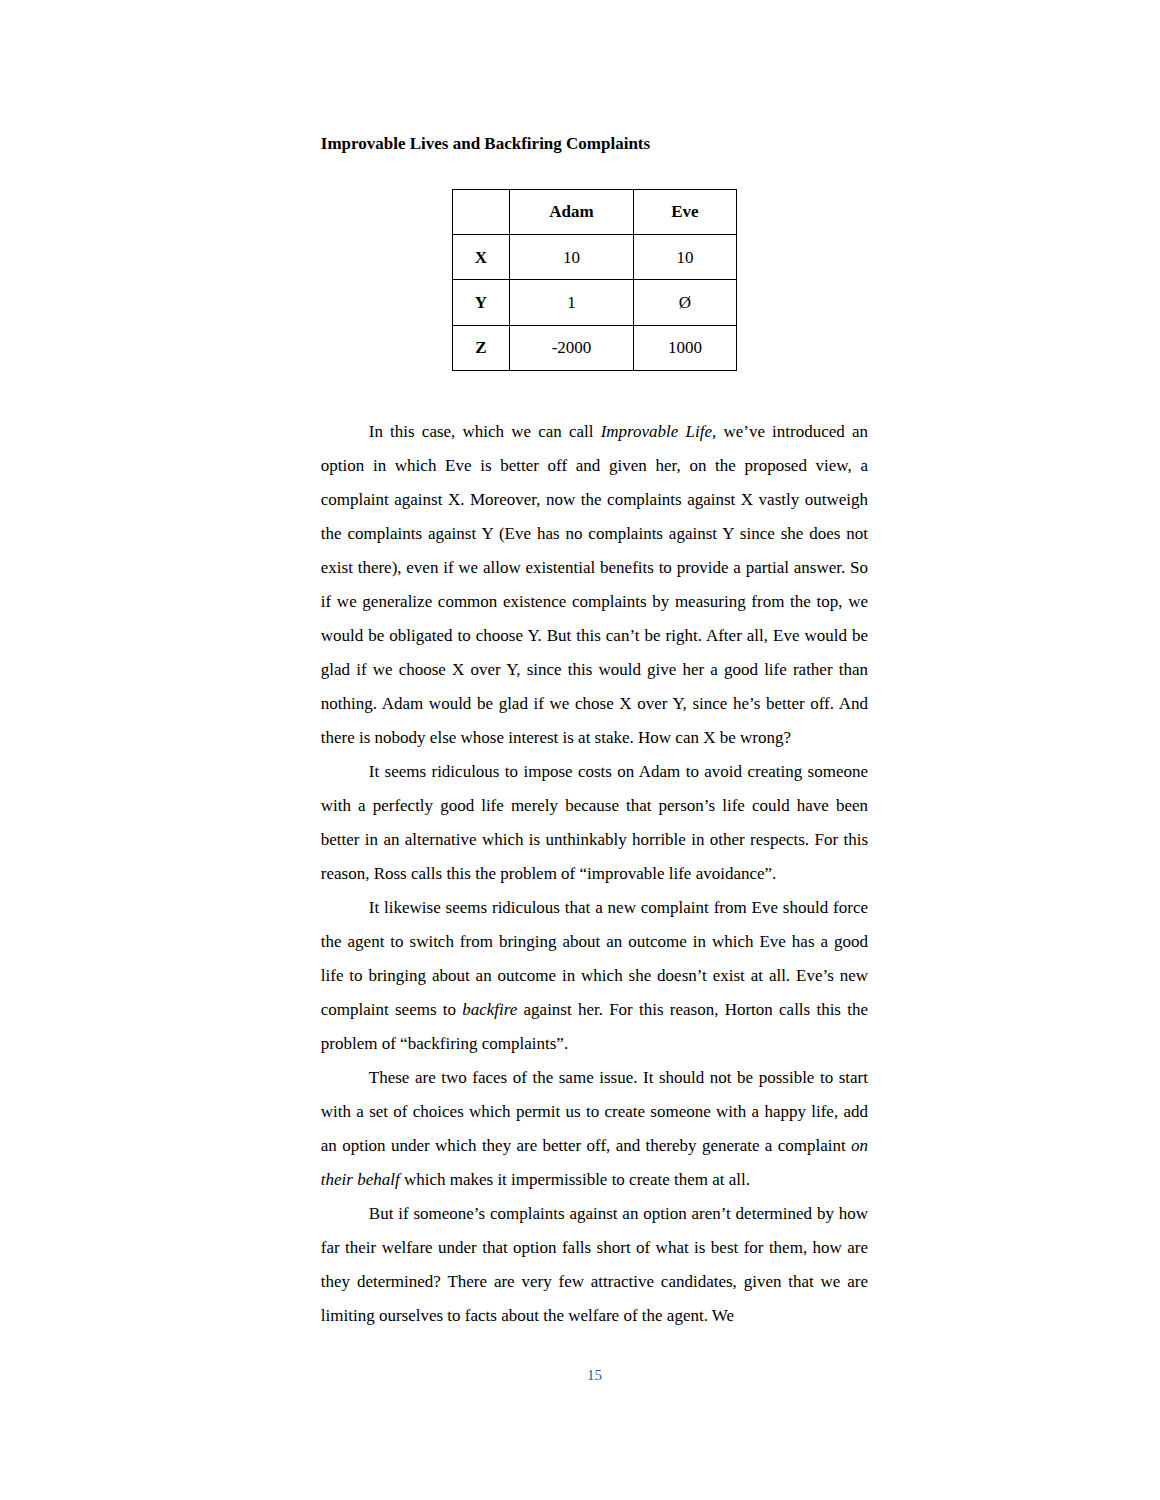Improvable Lives and Backfiring Complaints
| | Adam | Eve |
| X | 10 | 10 |
| Y | 1 | Ø |
| Z | -2000 | 1000 |
In this case, which we can call Improvable Life, we’ve introduced an option in which Eve is better off and given her, on the proposed view, a complaint against X. Moreover, now the complaints against X vastly outweigh the complaints against Y (Eve has no complaints against Y since she does not exist there), even if we allow existential benefits to provide a partial answer. So if we generalize common existence complaints by measuring from the top, we would be obligated to choose Y. But this can’t be right. After all, Eve would be glad if we choose X over Y, since this would give her a good life rather than nothing. Adam would be glad if we chose X over Y, since he’s better off. And there is nobody else whose interest is at stake. How can X be wrong?
It seems ridiculous to impose costs on Adam to avoid creating someone with a perfectly good life merely because that person’s life could have been better in an alternative which is unthinkably horrible in other respects. For this reason, Ross calls this the problem of “improvable life avoidance”.
It likewise seems ridiculous that a new complaint from Eve should force the agent to switch from bringing about an outcome in which Eve has a good life to bringing about an outcome in which she doesn’t exist at all. Eve’s new complaint seems to backfire against her. For this reason, Horton calls this the problem of “backfiring complaints”.
These are two faces of the same issue. It should not be possible to start with a set of choices which permit us to create someone with a happy life, add an option under which they are better off, and thereby generate a complaint on their behalf which makes it impermissible to create them at all.
But if someone’s complaints against an option aren’t determined by how far their welfare under that option falls short of what is best for them, how are they determined? There are very few attractive candidates, given that we are limiting ourselves to facts about the welfare of the agent. We
15